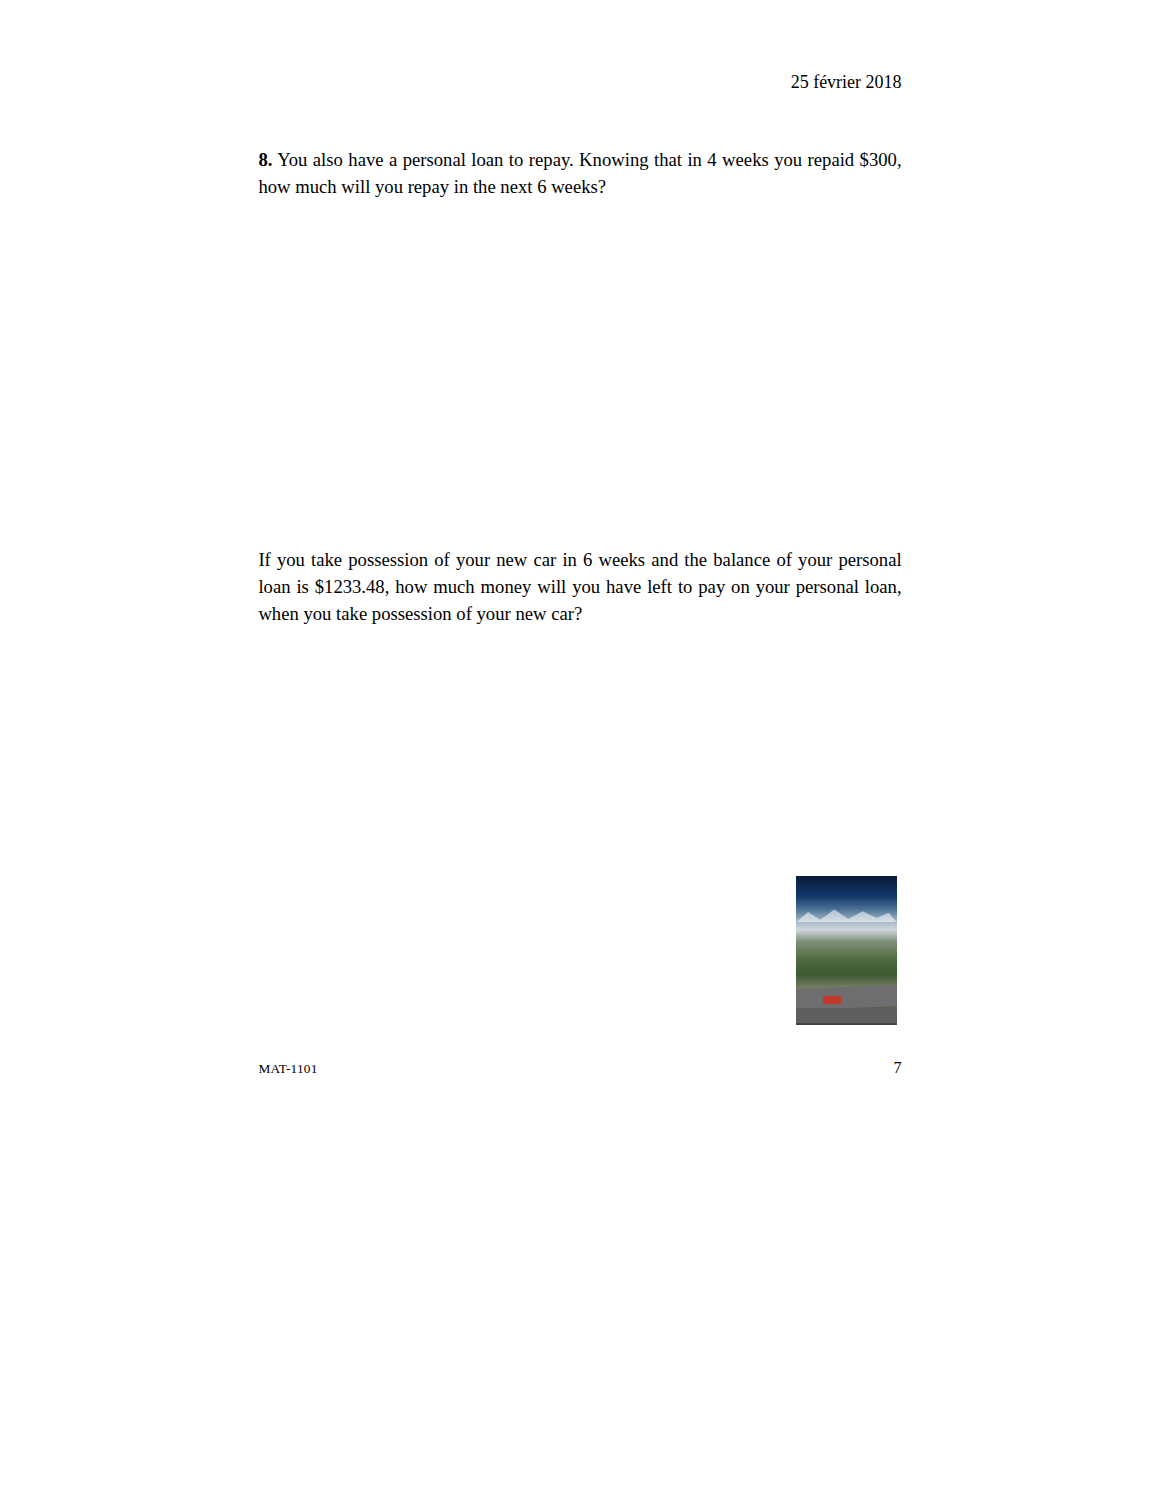25 février 2018
8. You also have a personal loan to repay. Knowing that in 4 weeks you repaid $300, how much will you repay in the next 6 weeks?
If you take possession of your new car in 6 weeks and the balance of your personal loan is $1233.48, how much money will you have left to pay on your personal loan, when you take possession of your new car?
MAT-1101
7